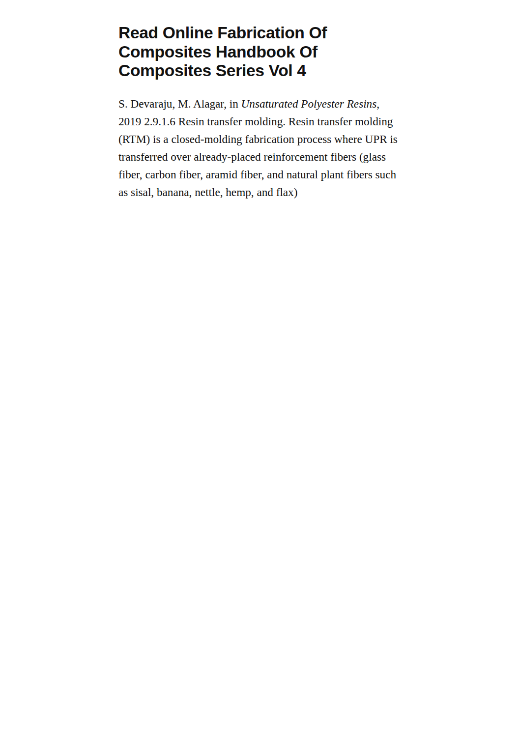Read Online Fabrication Of Composites Handbook Of Composites Series Vol 4
S. Devaraju, M. Alagar, in Unsaturated Polyester Resins, 2019 2.9.1.6 Resin transfer molding. Resin transfer molding (RTM) is a closed-molding fabrication process where UPR is transferred over already-placed reinforcement fibers (glass fiber, carbon fiber, aramid fiber, and natural plant fibers such as sisal, banana, nettle, hemp, and flax)